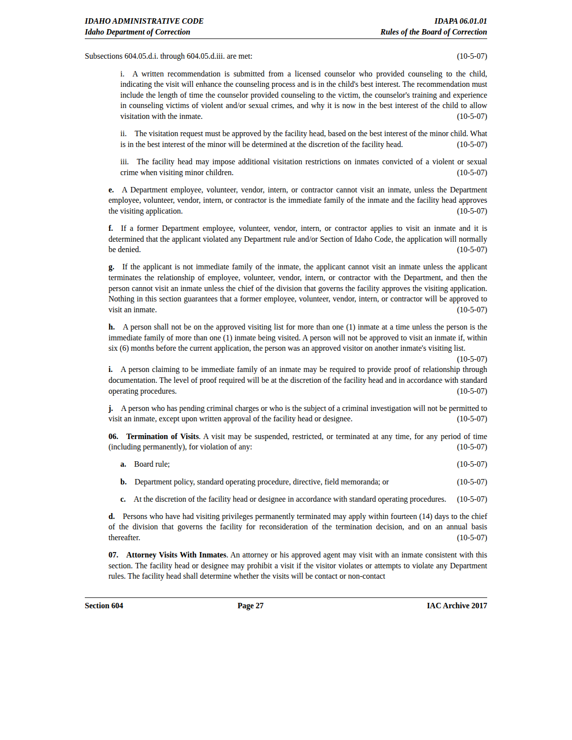| IDAHO ADMINISTRATIVE CODE | IDAPA 06.01.01 |
| Idaho Department of Correction | Rules of the Board of Correction |
Subsections 604.05.d.i. through 604.05.d.iii. are met:(10-5-07)
i. A written recommendation is submitted from a licensed counselor who provided counseling to the child, indicating the visit will enhance the counseling process and is in the child's best interest. The recommendation must include the length of time the counselor provided counseling to the victim, the counselor's training and experience in counseling victims of violent and/or sexual crimes, and why it is now in the best interest of the child to allow visitation with the inmate.(10-5-07)
ii. The visitation request must be approved by the facility head, based on the best interest of the minor child. What is in the best interest of the minor will be determined at the discretion of the facility head.(10-5-07)
iii. The facility head may impose additional visitation restrictions on inmates convicted of a violent or sexual crime when visiting minor children.(10-5-07)
e. A Department employee, volunteer, vendor, intern, or contractor cannot visit an inmate, unless the Department employee, volunteer, vendor, intern, or contractor is the immediate family of the inmate and the facility head approves the visiting application.(10-5-07)
f. If a former Department employee, volunteer, vendor, intern, or contractor applies to visit an inmate and it is determined that the applicant violated any Department rule and/or Section of Idaho Code, the application will normally be denied.(10-5-07)
g. If the applicant is not immediate family of the inmate, the applicant cannot visit an inmate unless the applicant terminates the relationship of employee, volunteer, vendor, intern, or contractor with the Department, and then the person cannot visit an inmate unless the chief of the division that governs the facility approves the visiting application. Nothing in this section guarantees that a former employee, volunteer, vendor, intern, or contractor will be approved to visit an inmate.(10-5-07)
h. A person shall not be on the approved visiting list for more than one (1) inmate at a time unless the person is the immediate family of more than one (1) inmate being visited. A person will not be approved to visit an inmate if, within six (6) months before the current application, the person was an approved visitor on another inmate's visiting list.(10-5-07)
i. A person claiming to be immediate family of an inmate may be required to provide proof of relationship through documentation. The level of proof required will be at the discretion of the facility head and in accordance with standard operating procedures.(10-5-07)
j. A person who has pending criminal charges or who is the subject of a criminal investigation will not be permitted to visit an inmate, except upon written approval of the facility head or designee.(10-5-07)
06. Termination of Visits. A visit may be suspended, restricted, or terminated at any time, for any period of time (including permanently), for violation of any:(10-5-07)
a. Board rule;(10-5-07)
b. Department policy, standard operating procedure, directive, field memoranda; or(10-5-07)
c. At the discretion of the facility head or designee in accordance with standard operating procedures.(10-5-07)
d. Persons who have had visiting privileges permanently terminated may apply within fourteen (14) days to the chief of the division that governs the facility for reconsideration of the termination decision, and on an annual basis thereafter.(10-5-07)
07. Attorney Visits With Inmates. An attorney or his approved agent may visit with an inmate consistent with this section. The facility head or designee may prohibit a visit if the visitor violates or attempts to violate any Department rules. The facility head shall determine whether the visits will be contact or non-contact
| Section 604 | Page 27 | IAC Archive 2017 |